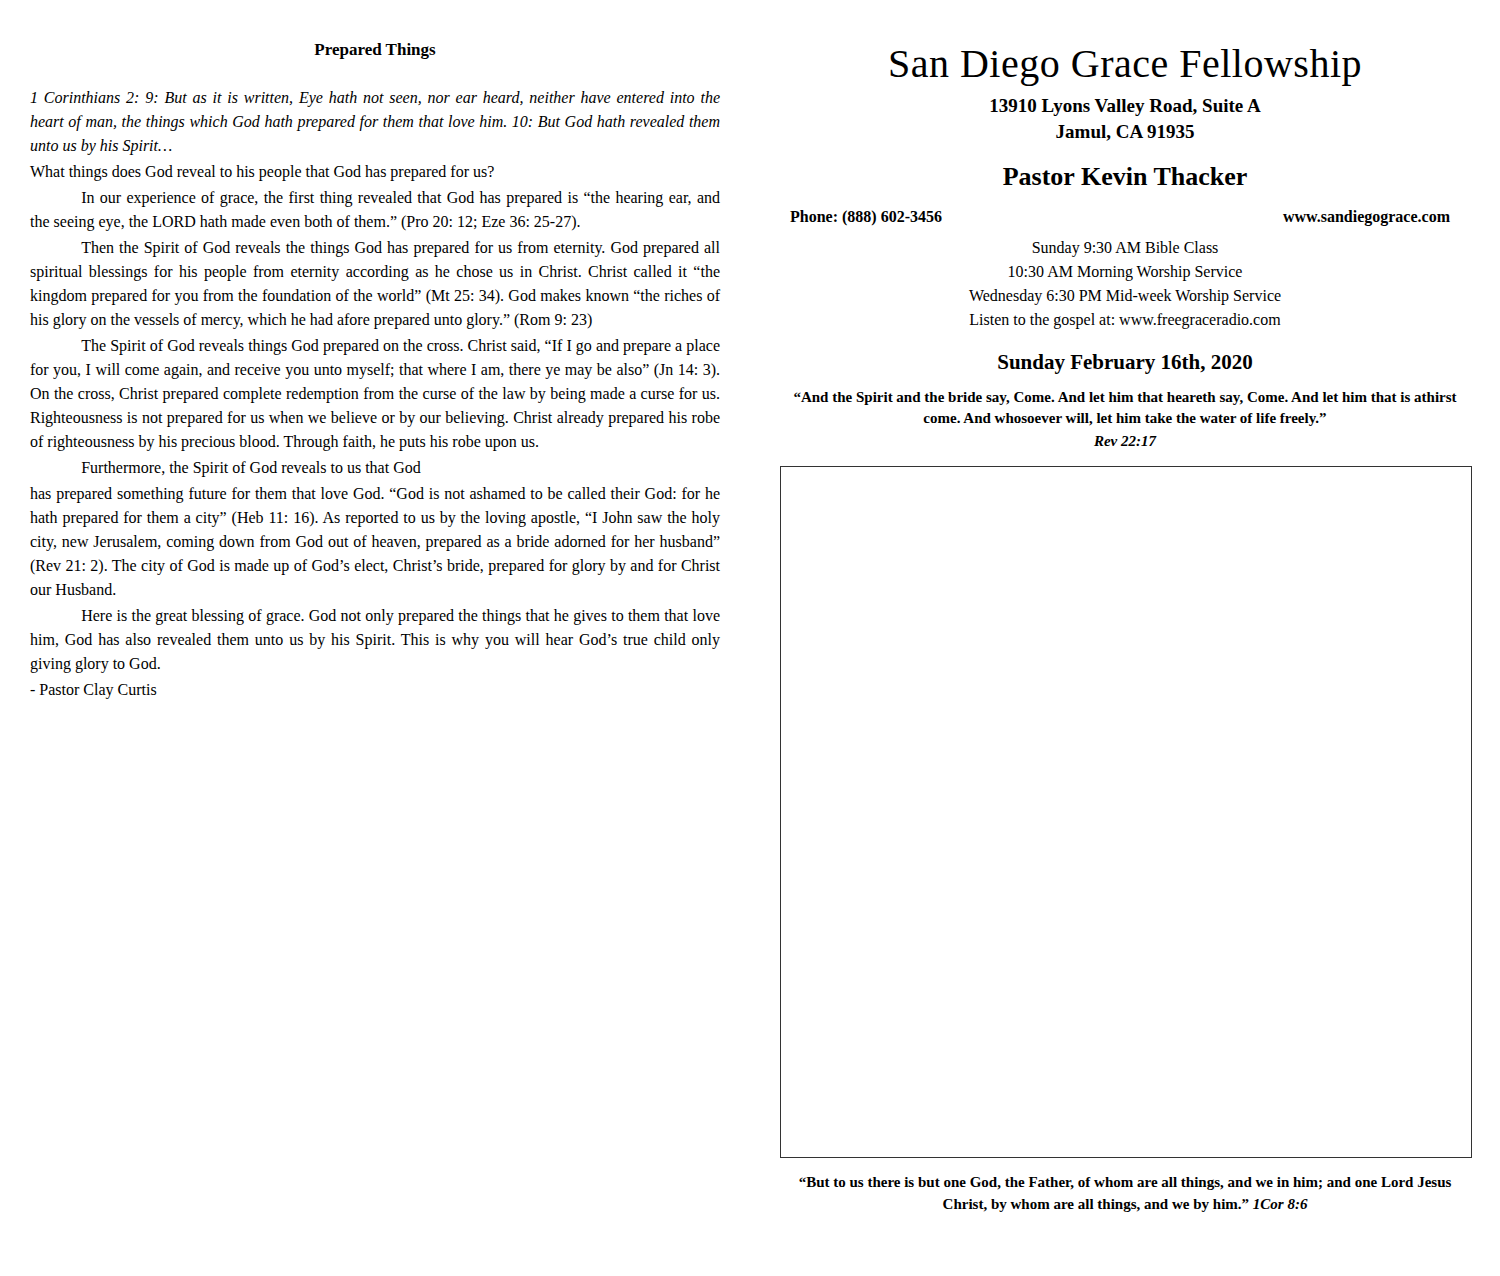Prepared Things
1 Corinthians 2: 9: But as it is written, Eye hath not seen, nor ear heard, neither have entered into the heart of man, the things which God hath prepared for them that love him. 10: But God hath revealed them unto us by his Spirit…
What things does God reveal to his people that God has prepared for us?
In our experience of grace, the first thing revealed that God has prepared is “the hearing ear, and the seeing eye, the LORD hath made even both of them.” (Pro 20: 12; Eze 36: 25-27).
Then the Spirit of God reveals the things God has prepared for us from eternity. God prepared all spiritual blessings for his people from eternity according as he chose us in Christ. Christ called it “the kingdom prepared for you from the foundation of the world” (Mt 25: 34). God makes known “the riches of his glory on the vessels of mercy, which he had afore prepared unto glory.” (Rom 9: 23)
The Spirit of God reveals things God prepared on the cross. Christ said, “If I go and prepare a place for you, I will come again, and receive you unto myself; that where I am, there ye may be also” (Jn 14: 3). On the cross, Christ prepared complete redemption from the curse of the law by being made a curse for us. Righteousness is not prepared for us when we believe or by our believing. Christ already prepared his robe of righteousness by his precious blood. Through faith, he puts his robe upon us.
Furthermore, the Spirit of God reveals to us that God
has prepared something future for them that love God. “God is not ashamed to be called their God: for he hath prepared for them a city” (Heb 11: 16). As reported to us by the loving apostle, “I John saw the holy city, new Jerusalem, coming down from God out of heaven, prepared as a bride adorned for her husband” (Rev 21: 2). The city of God is made up of God’s elect, Christ’s bride, prepared for glory by and for Christ our Husband.
Here is the great blessing of grace. God not only prepared the things that he gives to them that love him, God has also revealed them unto us by his Spirit. This is why you will hear God’s true child only giving glory to God.
- Pastor Clay Curtis
San Diego Grace Fellowship
13910 Lyons Valley Road, Suite A
Jamul, CA 91935
Pastor Kevin Thacker
Phone: (888) 602-3456 www.sandiegograce.com
Sunday 9:30 AM Bible Class
10:30 AM Morning Worship Service
Wednesday 6:30 PM Mid-week Worship Service
Listen to the gospel at: www.freegraceradio.com
Sunday February 16th, 2020
“And the Spirit and the bride say, Come. And let him that heareth say, Come. And let him that is athirst come. And whosoever will, let him take the water of life freely.”
Rev 22:17
“But to us there is but one God, the Father, of whom are all things, and we in him; and one Lord Jesus Christ, by whom are all things, and we by him.” 1Cor 8:6